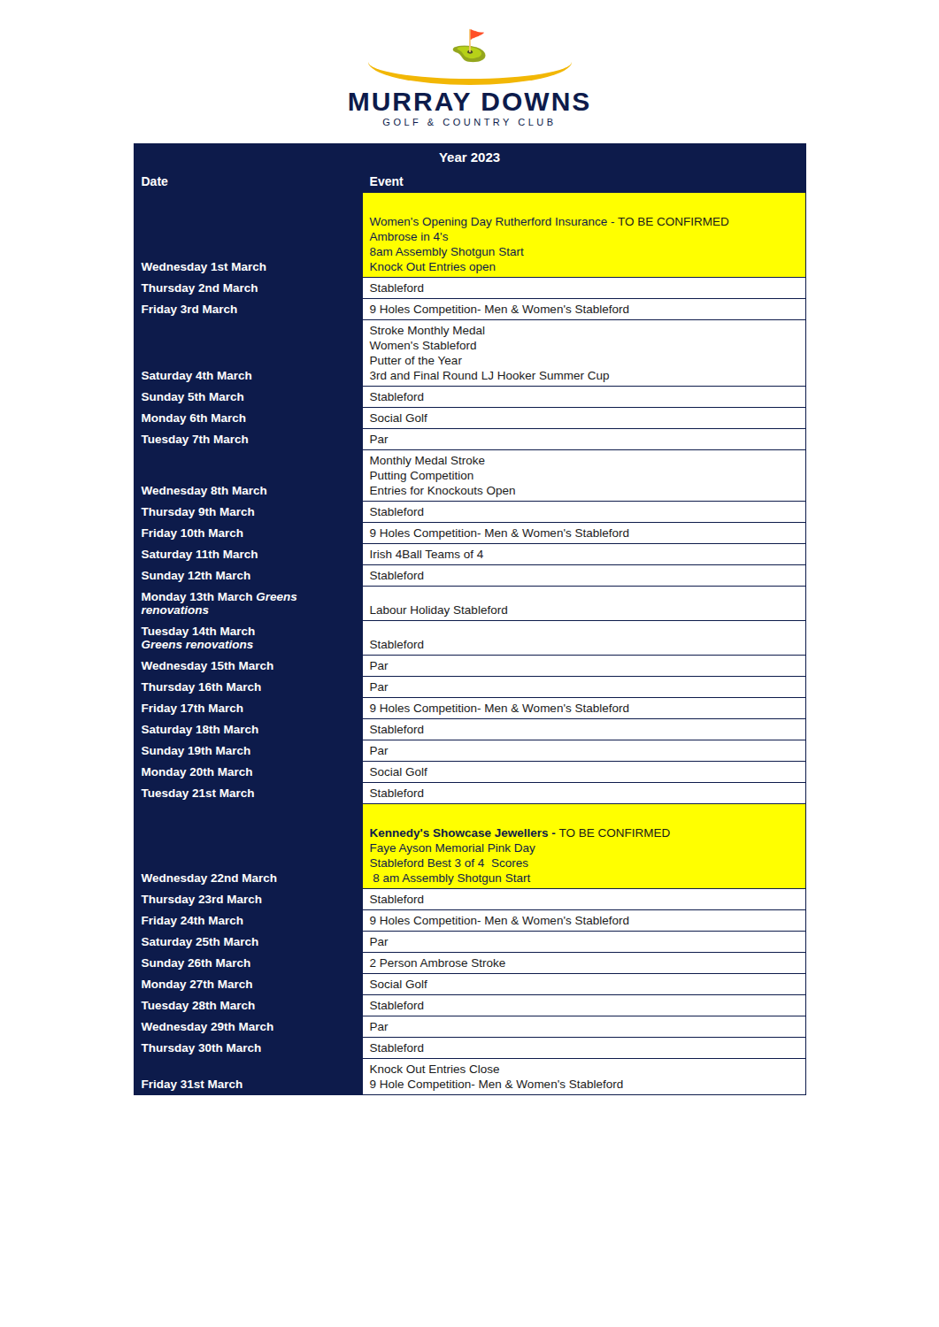⛳ MURRAY DOWNS GOLF & COUNTRY CLUB
Year 2023
| Date | Event |
| --- | --- |
| Wednesday 1st March | Women's Opening Day Rutherford Insurance - TO BE CONFIRMED Ambrose in 4's 8am Assembly Shotgun Start Knock Out Entries open |
| Thursday 2nd March | Stableford |
| Friday 3rd March | 9 Holes Competition- Men & Women's Stableford |
| Saturday 4th March | Stroke Monthly Medal Women's Stableford Putter of the Year 3rd and Final Round LJ Hooker Summer Cup |
| Sunday 5th March | Stableford |
| Monday 6th March | Social Golf |
| Tuesday 7th March | Par |
| Wednesday 8th March | Monthly Medal Stroke Putting Competition Entries for Knockouts Open |
| Thursday 9th March | Stableford |
| Friday 10th March | 9 Holes Competition- Men & Women's Stableford |
| Saturday 11th March | Irish 4Ball Teams of 4 |
| Sunday 12th March | Stableford |
| Monday 13th March Greens renovations | Labour Holiday Stableford |
| Tuesday 14th March Greens renovations | Stableford |
| Wednesday 15th March | Par |
| Thursday 16th March | Par |
| Friday 17th March | 9 Holes Competition- Men & Women's Stableford |
| Saturday 18th March | Stableford |
| Sunday 19th March | Par |
| Monday 20th March | Social Golf |
| Tuesday 21st March | Stableford |
| Wednesday 22nd March | Kennedy's Showcase Jewellers - TO BE CONFIRMED Faye Ayson Memorial Pink Day Stableford Best 3 of 4 Scores 8 am Assembly Shotgun Start |
| Thursday 23rd March | Stableford |
| Friday 24th March | 9 Holes Competition- Men & Women's Stableford |
| Saturday 25th March | Par |
| Sunday 26th March | 2 Person Ambrose Stroke |
| Monday 27th March | Social Golf |
| Tuesday 28th March | Stableford |
| Wednesday 29th March | Par |
| Thursday 30th March | Stableford |
| Friday 31st March | Knock Out Entries Close 9 Hole Competition- Men & Women's Stableford |